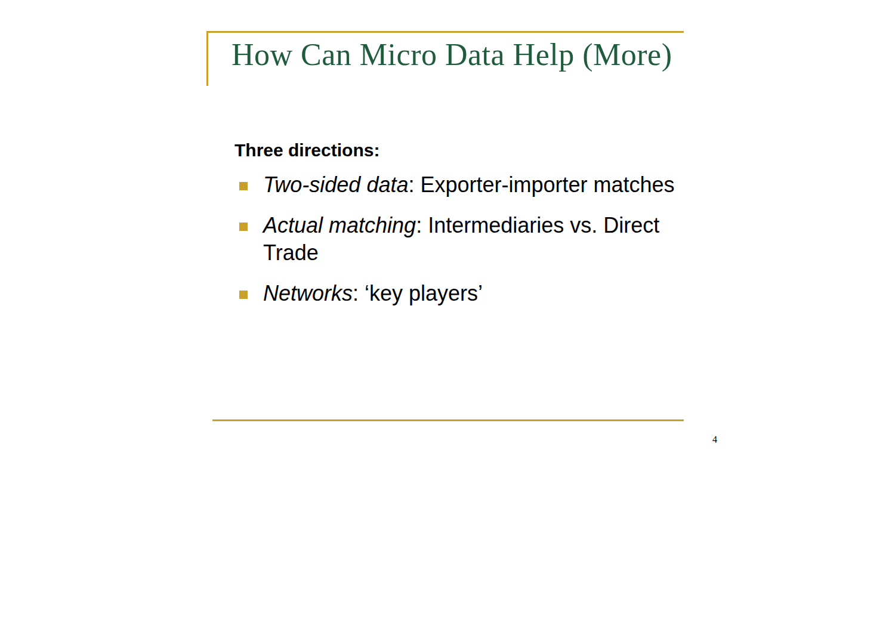How Can Micro Data Help (More)
Three directions:
Two-sided data: Exporter-importer matches
Actual matching: Intermediaries vs. Direct Trade
Networks: ‘key players’
4